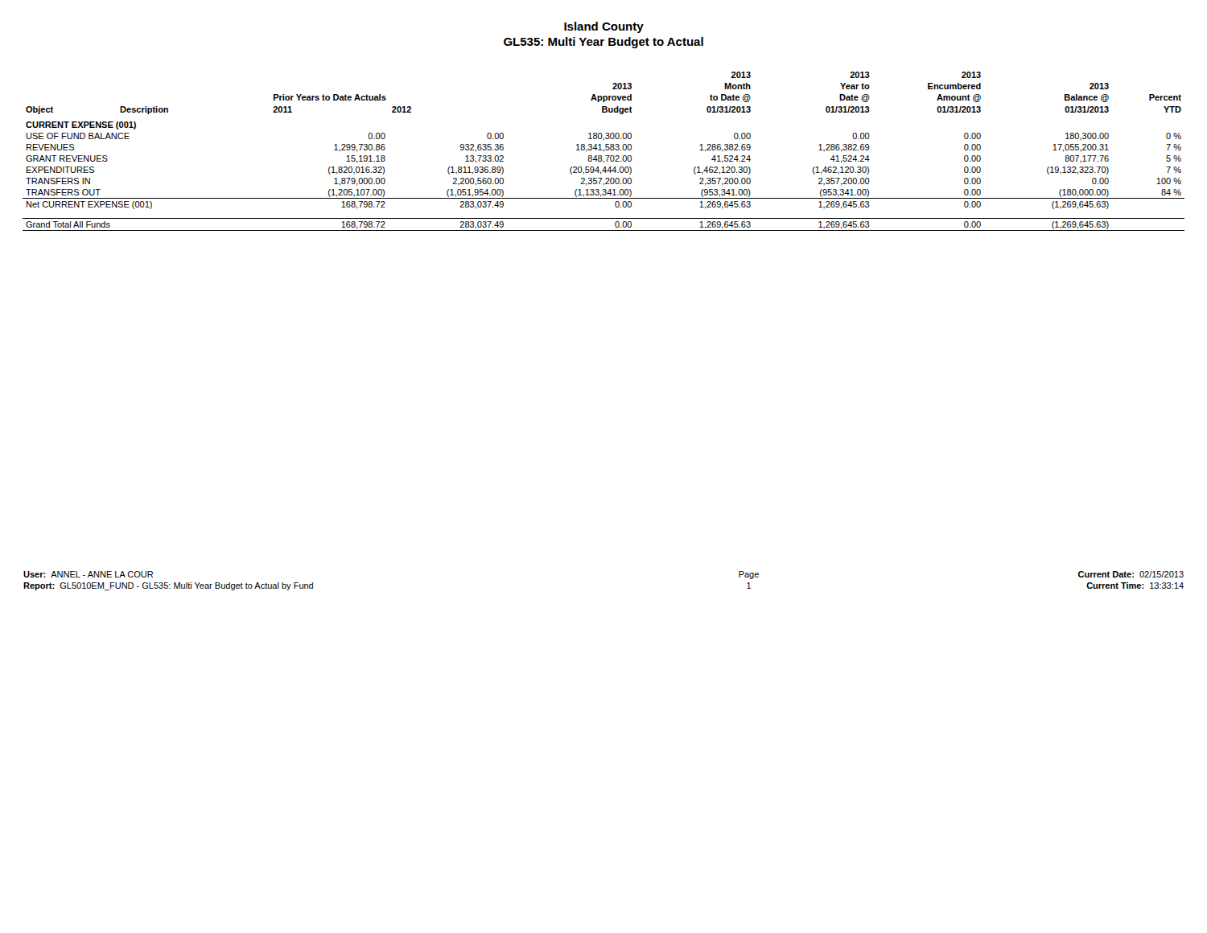Island County
GL535: Multi Year Budget to Actual
| | | Prior Years to Date Actuals | 2013 Approved | 2013 Month to Date @ | 2013 Year to Date @ | 2013 Encumbered Amount @ | 2013 Balance @ | Percent |
| --- | --- | --- | --- | --- | --- | --- | --- | --- |
| Object | Description | 2011 | 2012 | Budget | 01/31/2013 | 01/31/2013 | 01/31/2013 | 01/31/2013 | YTD |
| CURRENT EXPENSE (001) |
| USE OF FUND BALANCE | 0.00 | 0.00 | 180,300.00 | 0.00 | 0.00 | 0.00 | 180,300.00 | 0 % |
| REVENUES | 1,299,730.86 | 932,635.36 | 18,341,583.00 | 1,286,382.69 | 1,286,382.69 | 0.00 | 17,055,200.31 | 7 % |
| GRANT REVENUES | 15,191.18 | 13,733.02 | 848,702.00 | 41,524.24 | 41,524.24 | 0.00 | 807,177.76 | 5 % |
| EXPENDITURES | (1,820,016.32) | (1,811,936.89) | (20,594,444.00) | (1,462,120.30) | (1,462,120.30) | 0.00 | (19,132,323.70) | 7 % |
| TRANSFERS IN | 1,879,000.00 | 2,200,560.00 | 2,357,200.00 | 2,357,200.00 | 2,357,200.00 | 0.00 | 0.00 | 100 % |
| TRANSFERS OUT | (1,205,107.00) | (1,051,954.00) | (1,133,341.00) | (953,341.00) | (953,341.00) | 0.00 | (180,000.00) | 84 % |
| Net CURRENT EXPENSE (001) | 168,798.72 | 283,037.49 | 0.00 | 1,269,645.63 | 1,269,645.63 | 0.00 | (1,269,645.63) | |
| Grand Total All Funds | 168,798.72 | 283,037.49 | 0.00 | 1,269,645.63 | 1,269,645.63 | 0.00 | (1,269,645.63) | |
| User: ANNEL - ANNE LA COUR | Page | Current Date: 02/15/2013 |
| Report: GL5010EM_FUND - GL535: Multi Year Budget to Actual by Fund | 1 | Current Time: 13:33:14 |